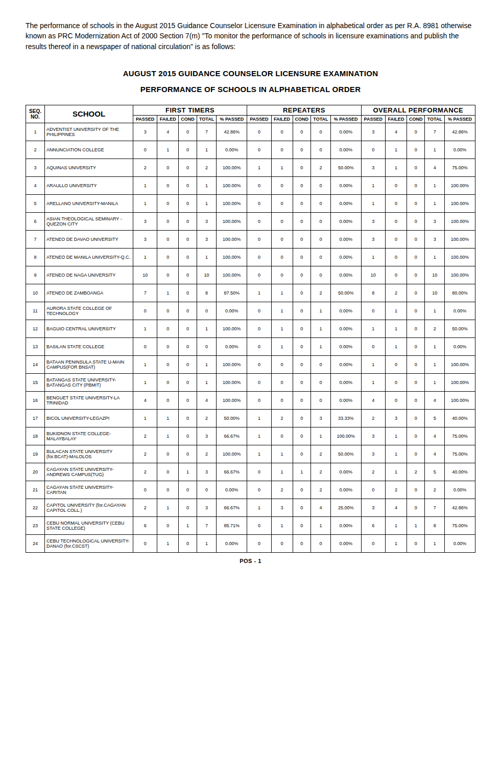The performance of schools in the August 2015 Guidance Counselor Licensure Examination in alphabetical order as per R.A. 8981 otherwise known as PRC Modernization Act of 2000 Section 7(m) "To monitor the performance of schools in licensure examinations and publish the results thereof in a newspaper of national circulation" is as follows:
AUGUST 2015 GUIDANCE COUNSELOR LICENSURE EXAMINATION
PERFORMANCE OF SCHOOLS IN ALPHABETICAL ORDER
| SEQ. NO. | SCHOOL | FIRST TIMERS | REPEATERS | OVERALL PERFORMANCE |
| --- | --- | --- | --- | --- |
| PASSED | FAILED | COND | TOTAL | % PASSED | PASSED | FAILED | COND | TOTAL | % PASSED | PASSED | FAILED | COND | TOTAL | % PASSED |
| 1 | ADVENTIST UNIVERSITY OF THE PHILIPPINES | 3 | 4 | 0 | 7 | 42.86% | 0 | 0 | 0 | 0 | 0.00% | 3 | 4 | 0 | 7 | 42.86% |
| 2 | ANNUNCIATION COLLEGE | 0 | 1 | 0 | 1 | 0.00% | 0 | 0 | 0 | 0 | 0.00% | 0 | 1 | 0 | 1 | 0.00% |
| 3 | AQUINAS UNIVERSITY | 2 | 0 | 0 | 2 | 100.00% | 1 | 1 | 0 | 2 | 50.00% | 3 | 1 | 0 | 4 | 75.00% |
| 4 | ARAULLO UNIVERSITY | 1 | 0 | 0 | 1 | 100.00% | 0 | 0 | 0 | 0 | 0.00% | 1 | 0 | 0 | 1 | 100.00% |
| 5 | ARELLANO UNIVERSITY-MANILA | 1 | 0 | 0 | 1 | 100.00% | 0 | 0 | 0 | 0 | 0.00% | 1 | 0 | 0 | 1 | 100.00% |
| 6 | ASIAN THEOLOGICAL SEMINARY - QUEZON CITY | 3 | 0 | 0 | 3 | 100.00% | 0 | 0 | 0 | 0 | 0.00% | 3 | 0 | 0 | 3 | 100.00% |
| 7 | ATENEO DE DAVAO UNIVERSITY | 3 | 0 | 0 | 3 | 100.00% | 0 | 0 | 0 | 0 | 0.00% | 3 | 0 | 0 | 3 | 100.00% |
| 8 | ATENEO DE MANILA UNIVERSITY-Q.C. | 1 | 0 | 0 | 1 | 100.00% | 0 | 0 | 0 | 0 | 0.00% | 1 | 0 | 0 | 1 | 100.00% |
| 9 | ATENEO DE NAGA UNIVERSITY | 10 | 0 | 0 | 10 | 100.00% | 0 | 0 | 0 | 0 | 0.00% | 10 | 0 | 0 | 10 | 100.00% |
| 10 | ATENEO DE ZAMBOANGA | 7 | 1 | 0 | 8 | 87.50% | 1 | 1 | 0 | 2 | 50.00% | 8 | 2 | 0 | 10 | 80.00% |
| 11 | AURORA STATE COLLEGE OF TECHNOLOGY | 0 | 0 | 0 | 0 | 0.00% | 0 | 1 | 0 | 1 | 0.00% | 0 | 1 | 0 | 1 | 0.00% |
| 12 | BAGUIO CENTRAL UNIVERSITY | 1 | 0 | 0 | 1 | 100.00% | 0 | 1 | 0 | 1 | 0.00% | 1 | 1 | 0 | 2 | 50.00% |
| 13 | BASILAN STATE COLLEGE | 0 | 0 | 0 | 0 | 0.00% | 0 | 1 | 0 | 1 | 0.00% | 0 | 1 | 0 | 1 | 0.00% |
| 14 | BATAAN PENINSULA STATE U-MAIN CAMPUS(FOR BNSAT) | 1 | 0 | 0 | 1 | 100.00% | 0 | 0 | 0 | 0 | 0.00% | 1 | 0 | 0 | 1 | 100.00% |
| 15 | BATANGAS STATE UNIVERSITY-BATANGAS CITY (PBMIT) | 1 | 0 | 0 | 1 | 100.00% | 0 | 0 | 0 | 0 | 0.00% | 1 | 0 | 0 | 1 | 100.00% |
| 16 | BENGUET STATE UNIVERSITY-LA TRINIDAD | 4 | 0 | 0 | 4 | 100.00% | 0 | 0 | 0 | 0 | 0.00% | 4 | 0 | 0 | 4 | 100.00% |
| 17 | BICOL UNIVERSITY-LEGAZPI | 1 | 1 | 0 | 2 | 50.00% | 1 | 2 | 0 | 3 | 33.33% | 2 | 3 | 0 | 5 | 40.00% |
| 18 | BUKIDNON STATE COLLEGE-MALAYBALAY | 2 | 1 | 0 | 3 | 66.67% | 1 | 0 | 0 | 1 | 100.00% | 3 | 1 | 0 | 4 | 75.00% |
| 19 | BULACAN STATE UNIVERSITY (for.BCAT)-MALOLOS | 2 | 0 | 0 | 2 | 100.00% | 1 | 1 | 0 | 2 | 50.00% | 3 | 1 | 0 | 4 | 75.00% |
| 20 | CAGAYAN STATE UNIVERSITY-ANDREWS CAMPUS(TUG) | 2 | 0 | 1 | 3 | 66.67% | 0 | 1 | 1 | 2 | 0.00% | 2 | 1 | 2 | 5 | 40.00% |
| 21 | CAGAYAN STATE UNIVERSITY-CARITAN | 0 | 0 | 0 | 0 | 0.00% | 0 | 2 | 0 | 2 | 0.00% | 0 | 2 | 0 | 2 | 0.00% |
| 22 | CAPITOL UNIVERSITY (for.CAGAYAN CAPITOL COLL.) | 2 | 1 | 0 | 3 | 66.67% | 1 | 3 | 0 | 4 | 25.00% | 3 | 4 | 0 | 7 | 42.86% |
| 23 | CEBU NORMAL UNIVERSITY (CEBU STATE COLLEGE) | 6 | 0 | 1 | 7 | 85.71% | 0 | 1 | 0 | 1 | 0.00% | 6 | 1 | 1 | 8 | 75.00% |
| 24 | CEBU TECHNOLOGICAL UNIVERSITY-DANAO (for.CSCST) | 0 | 1 | 0 | 1 | 0.00% | 0 | 0 | 0 | 0 | 0.00% | 0 | 1 | 0 | 1 | 0.00% |
POS - 1